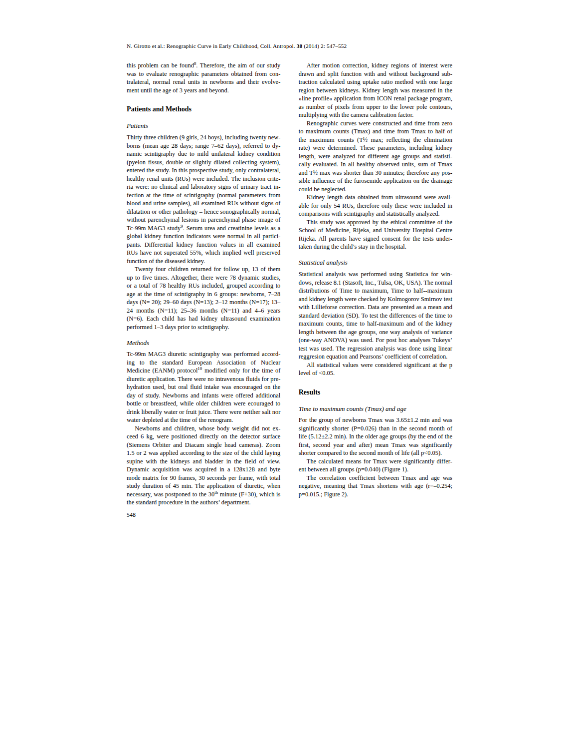N. Girotto et al.: Renographic Curve in Early Childhood, Coll. Antropol. 38 (2014) 2: 547–552
this problem can be found8. Therefore, the aim of our study was to evaluate renographic parameters obtained from contralateral, normal renal units in newborns and their evolvement until the age of 3 years and beyond.
Patients and Methods
Patients
Thirty three children (9 girls, 24 boys), including twenty newborns (mean age 28 days; range 7–62 days), referred to dynamic scintigraphy due to mild unilateral kidney condition (pyelon fissus, double or slightly dilated collecting system), entered the study. In this prospective study, only contralateral, healthy renal units (RUs) were included. The inclusion criteria were: no clinical and laboratory signs of urinary tract infection at the time of scintigraphy (normal parameters from blood and urine samples), all examined RUs without signs of dilatation or other pathology – hence sonographically normal, without parenchymal lesions in parenchymal phase image of Tc-99m MAG3 study9. Serum urea and creatinine levels as a global kidney function indicators were normal in all participants. Differential kidney function values in all examined RUs have not superated 55%, which implied well preserved function of the diseased kidney.
Twenty four children returned for follow up, 13 of them up to five times. Altogether, there were 78 dynamic studies, or a total of 78 healthy RUs included, grouped according to age at the time of scintigraphy in 6 groups: newborns, 7–28 days (N= 20); 29–60 days (N=13); 2–12 months (N=17); 13–24 months (N=11); 25–36 months (N=11) and 4–6 years (N=6). Each child has had kidney ultrasound examination performed 1–3 days prior to scintigraphy.
Methods
Tc-99m MAG3 diuretic scintigraphy was performed according to the standard European Association of Nuclear Medicine (EANM) protocol10 modified only for the time of diuretic application. There were no intravenous fluids for prehydration used, but oral fluid intake was encouraged on the day of study. Newborns and infants were offered additional bottle or breastfeed, while older children were ecouraged to drink liberally water or fruit juice. There were neither salt nor water depleted at the time of the renogram.
Newborns and children, whose body weight did not exceed 6 kg, were positioned directly on the detector surface (Siemens Orbiter and Diacam single head cameras). Zoom 1.5 or 2 was applied according to the size of the child laying supine with the kidneys and bladder in the field of view. Dynamic acquisition was acquired in a 128x128 and byte mode matrix for 90 frames, 30 seconds per frame, with total study duration of 45 min. The application of diuretic, when necessary, was postponed to the 30th minute (F+30), which is the standard procedure in the authors’ department.
After motion correction, kidney regions of interest were drawn and split function with and without background subtraction calculated using uptake ratio method with one large region between kidneys. Kidney length was measured in the »line profile« application from ICON renal package program, as number of pixels from upper to the lower pole contours, multiplying with the camera calibration factor.
Renographic curves were constructed and time from zero to maximum counts (Tmax) and time from Tmax to half of the maximum counts (T½ max; reflecting the elimination rate) were determined. These parameters, including kidney length, were analyzed for different age groups and statistically evaluated. In all healthy observed units, sum of Tmax and T½ max was shorter than 30 minutes; therefore any possible influence of the furosemide application on the drainage could be neglected.
Kidney length data obtained from ultrasound were available for only 54 RUs, therefore only these were included in comparisons with scintigraphy and statistically analyzed.
This study was approved by the ethical committee of the School of Medicine, Rijeka, and University Hospital Centre Rijeka. All parents have signed consent for the tests undertaken during the child’s stay in the hospital.
Statistical analysis
Statistical analysis was performed using Statistica for windows, release 8.1 (Stasoft, Inc., Tulsa, OK, USA). The normal distributions of Time to maximum, Time to half--maximum and kidney length were checked by Kolmogorov Smirnov test with Lillieforse correction. Data are presented as a mean and standard deviation (SD). To test the differences of the time to maximum counts, time to half-maximum and of the kidney length between the age groups, one way analysis of variance (one-way ANOVA) was used. For post hoc analyses Tukeys’ test was used. The regression analysis was done using linear reggresion equation and Pearsons’ coefficient of correlation.
All statistical values were considered significant at the p level of <0.05.
Results
Time to maximum counts (Tmax) and age
For the group of newborns Tmax was 3.65±1.2 min and was significantly shorter (P=0.026) than in the second month of life (5.12±2.2 min). In the older age groups (by the end of the first, second year and after) mean Tmax was significantly shorter compared to the second month of life (all p<0.05).
The calculated means for Tmax were significantly different between all groups (p=0.040) (Figure 1).
The correlation coefficient between Tmax and age was negative, meaning that Tmax shortens with age (r=–0.254; p=0.015.; Figure 2).
548